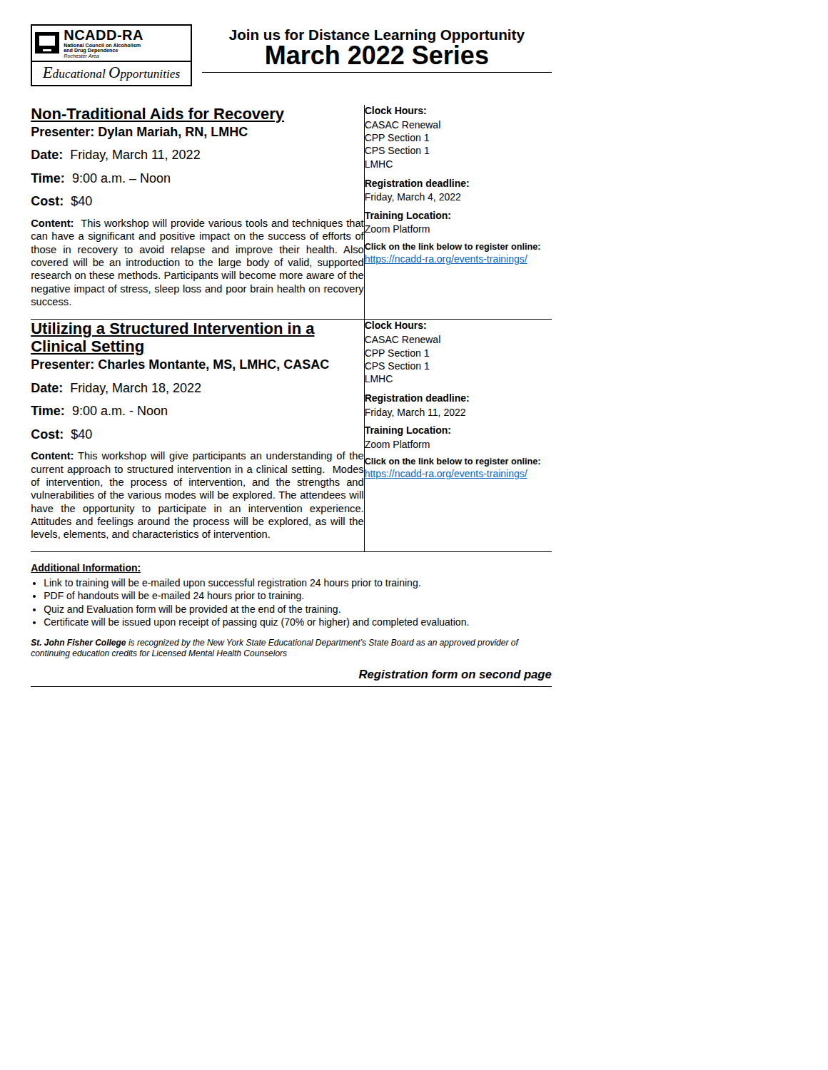NCADD-RA
National Council on Alcoholism
and Drug Dependence
Rochester Area
Educational Opportunities
Join us for Distance Learning Opportunity
March 2022 Series
| Non-Traditional Aids for Recovery Presenter: Dylan Mariah, RN, LMHC Date: Friday, March 11, 2022 Time: 9:00 a.m. – Noon Cost: $40 Content: This workshop will provide various tools and techniques that can have a significant and positive impact on the success of efforts of those in recovery to avoid relapse and improve their health. Also covered will be an introduction to the large body of valid, supported research on these methods. Participants will become more aware of the negative impact of stress, sleep loss and poor brain health on recovery success. | Clock Hours: CASAC Renewal CPP Section 1 CPS Section 1 LMHC Registration deadline: Friday, March 4, 2022 Training Location: Zoom Platform Click on the link below to register online: https://ncadd-ra.org/events-trainings/ |
| Utilizing a Structured Intervention in a Clinical Setting Presenter: Charles Montante, MS, LMHC, CASAC Date: Friday, March 18, 2022 Time: 9:00 a.m. - Noon Cost: $40 Content: This workshop will give participants an understanding of the current approach to structured intervention in a clinical setting. Modes of intervention, the process of intervention, and the strengths and vulnerabilities of the various modes will be explored. The attendees will have the opportunity to participate in an intervention experience. Attitudes and feelings around the process will be explored, as will the levels, elements, and characteristics of intervention. | Clock Hours: CASAC Renewal CPP Section 1 CPS Section 1 LMHC Registration deadline: Friday, March 11, 2022 Training Location: Zoom Platform Click on the link below to register online: https://ncadd-ra.org/events-trainings/ |
Additional Information:
Link to training will be e-mailed upon successful registration 24 hours prior to training.
PDF of handouts will be e-mailed 24 hours prior to training.
Quiz and Evaluation form will be provided at the end of the training.
Certificate will be issued upon receipt of passing quiz (70% or higher) and completed evaluation.
St. John Fisher College is recognized by the New York State Educational Department’s State Board as an approved provider of continuing education credits for Licensed Mental Health Counselors
Registration form on second page